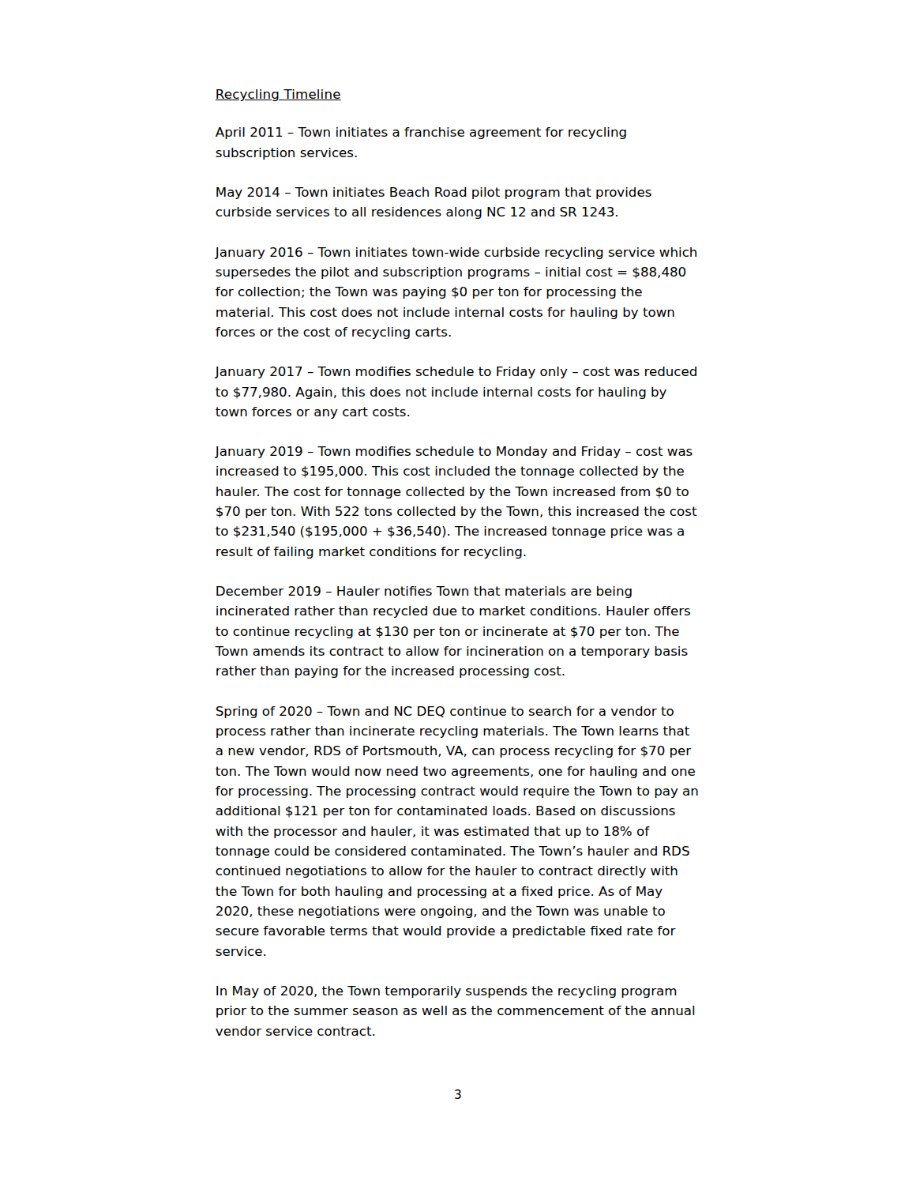Recycling Timeline
April 2011 – Town initiates a franchise agreement for recycling subscription services.
May 2014 – Town initiates Beach Road pilot program that provides curbside services to all residences along NC 12 and SR 1243.
January 2016 – Town initiates town-wide curbside recycling service which supersedes the pilot and subscription programs – initial cost = $88,480 for collection; the Town was paying $0 per ton for processing the material. This cost does not include internal costs for hauling by town forces or the cost of recycling carts.
January 2017 – Town modifies schedule to Friday only – cost was reduced to $77,980. Again, this does not include internal costs for hauling by town forces or any cart costs.
January 2019 – Town modifies schedule to Monday and Friday – cost was increased to $195,000. This cost included the tonnage collected by the hauler. The cost for tonnage collected by the Town increased from $0 to $70 per ton. With 522 tons collected by the Town, this increased the cost to $231,540 ($195,000 + $36,540). The increased tonnage price was a result of failing market conditions for recycling.
December 2019 – Hauler notifies Town that materials are being incinerated rather than recycled due to market conditions. Hauler offers to continue recycling at $130 per ton or incinerate at $70 per ton. The Town amends its contract to allow for incineration on a temporary basis rather than paying for the increased processing cost.
Spring of 2020 – Town and NC DEQ continue to search for a vendor to process rather than incinerate recycling materials. The Town learns that a new vendor, RDS of Portsmouth, VA, can process recycling for $70 per ton. The Town would now need two agreements, one for hauling and one for processing. The processing contract would require the Town to pay an additional $121 per ton for contaminated loads. Based on discussions with the processor and hauler, it was estimated that up to 18% of tonnage could be considered contaminated. The Town’s hauler and RDS continued negotiations to allow for the hauler to contract directly with the Town for both hauling and processing at a fixed price. As of May 2020, these negotiations were ongoing, and the Town was unable to secure favorable terms that would provide a predictable fixed rate for service.
In May of 2020, the Town temporarily suspends the recycling program prior to the summer season as well as the commencement of the annual vendor service contract.
3